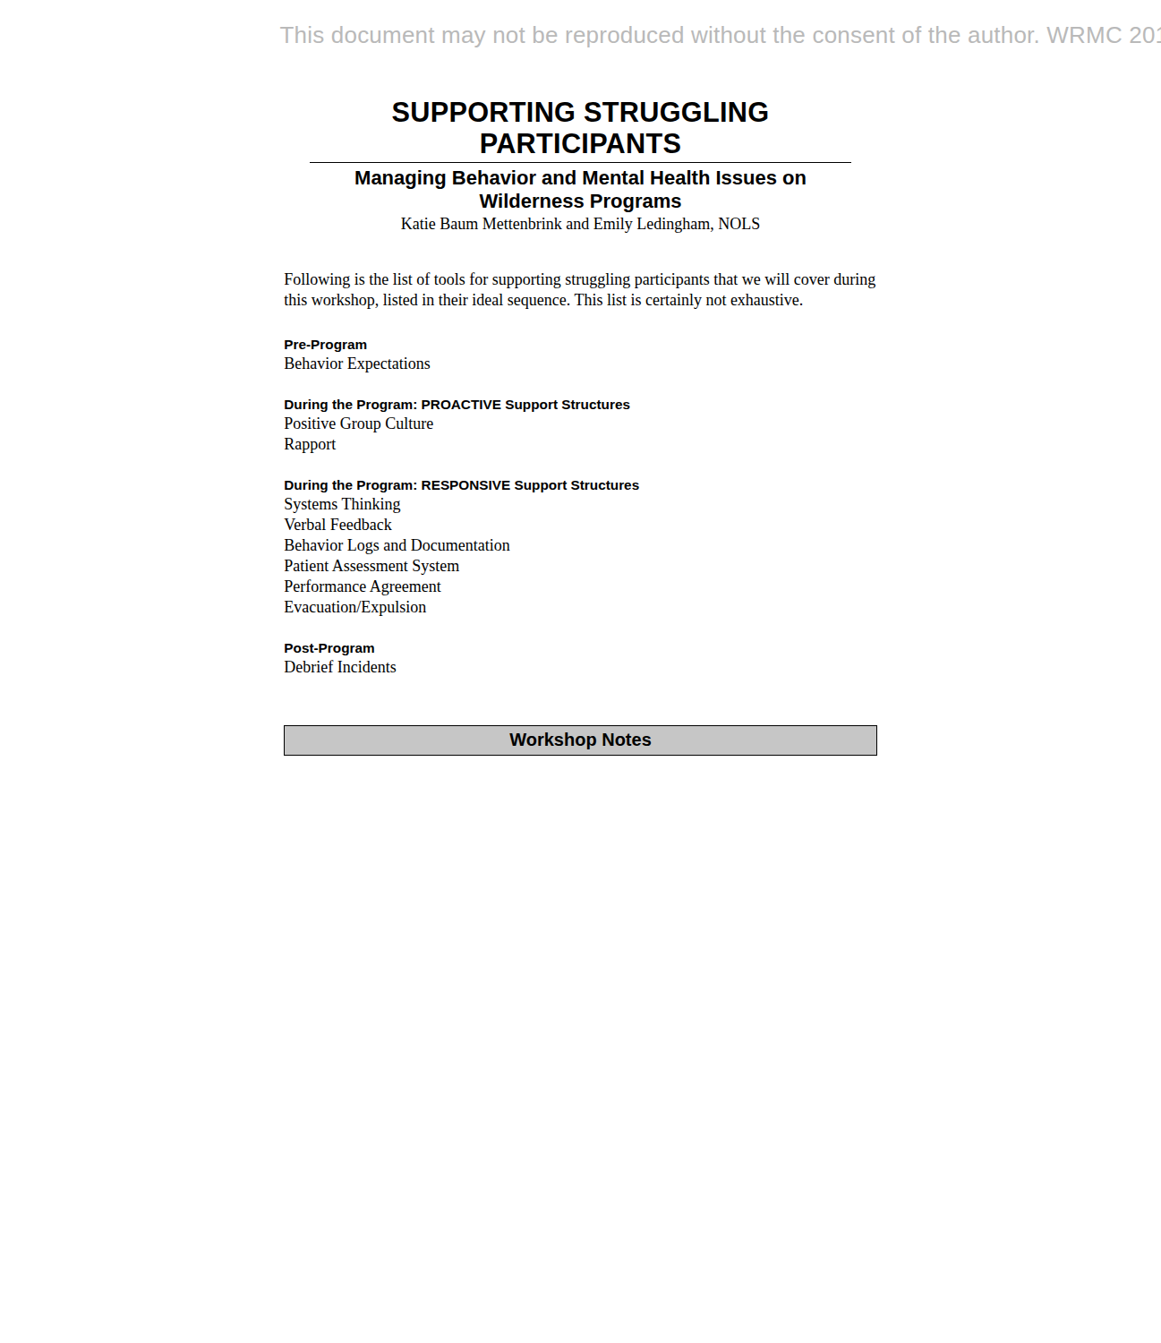This document may not be reproduced without the consent of the author. WRMC 2016
SUPPORTING STRUGGLING PARTICIPANTS
Managing Behavior and Mental Health Issues on Wilderness Programs
Katie Baum Mettenbrink and Emily Ledingham, NOLS
Following is the list of tools for supporting struggling participants that we will cover during this workshop, listed in their ideal sequence. This list is certainly not exhaustive.
Pre-Program
Behavior Expectations
During the Program: PROACTIVE Support Structures
Positive Group Culture
Rapport
During the Program: RESPONSIVE Support Structures
Systems Thinking
Verbal Feedback
Behavior Logs and Documentation
Patient Assessment System
Performance Agreement
Evacuation/Expulsion
Post-Program
Debrief Incidents
Workshop Notes